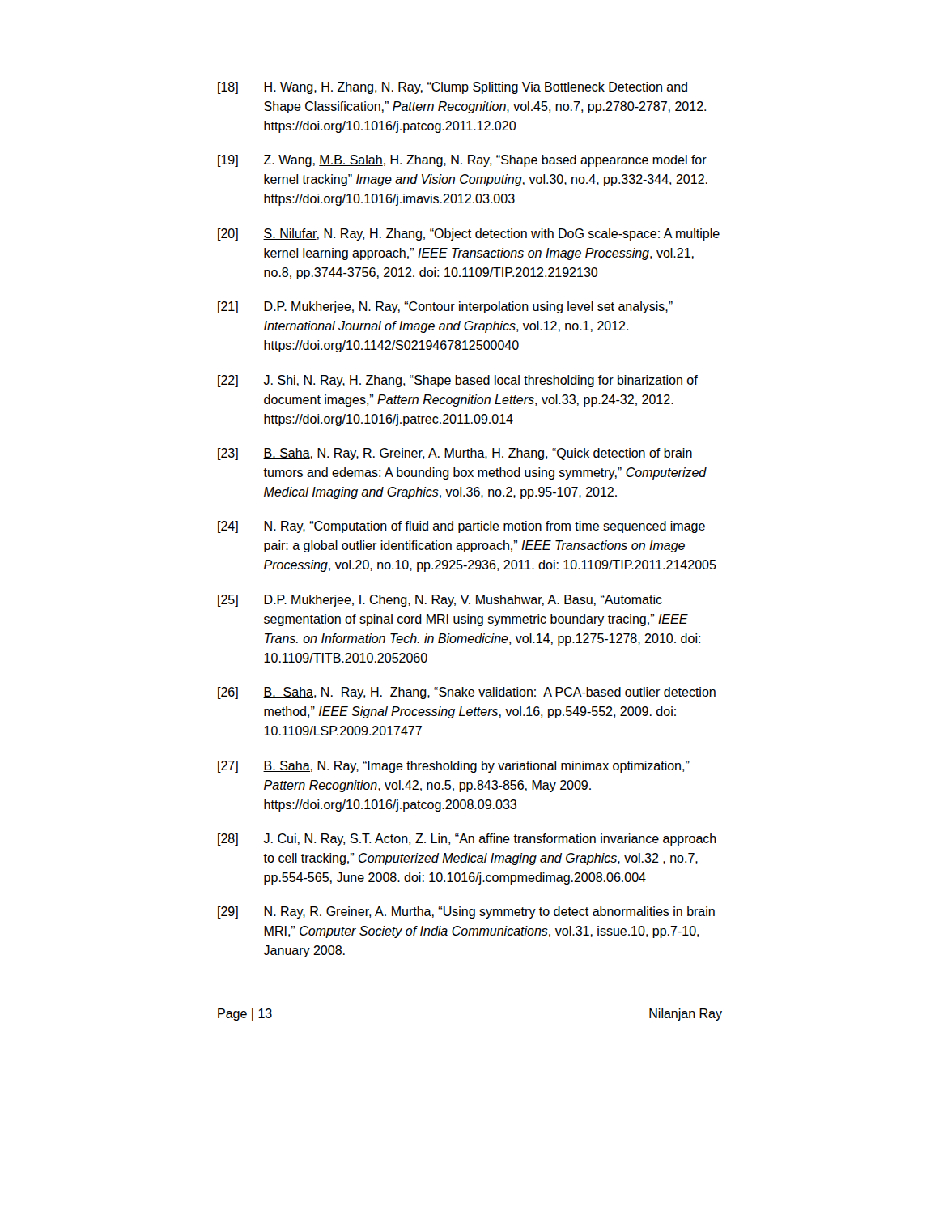[18] H. Wang, H. Zhang, N. Ray, “Clump Splitting Via Bottleneck Detection and Shape Classification,” Pattern Recognition, vol.45, no.7, pp.2780-2787, 2012. https://doi.org/10.1016/j.patcog.2011.12.020
[19] Z. Wang, M.B. Salah, H. Zhang, N. Ray, “Shape based appearance model for kernel tracking” Image and Vision Computing, vol.30, no.4, pp.332-344, 2012. https://doi.org/10.1016/j.imavis.2012.03.003
[20] S. Nilufar, N. Ray, H. Zhang, “Object detection with DoG scale-space: A multiple kernel learning approach,” IEEE Transactions on Image Processing, vol.21, no.8, pp.3744-3756, 2012. doi: 10.1109/TIP.2012.2192130
[21] D.P. Mukherjee, N. Ray, “Contour interpolation using level set analysis,” International Journal of Image and Graphics, vol.12, no.1, 2012. https://doi.org/10.1142/S0219467812500040
[22] J. Shi, N. Ray, H. Zhang, “Shape based local thresholding for binarization of document images,” Pattern Recognition Letters, vol.33, pp.24-32, 2012. https://doi.org/10.1016/j.patrec.2011.09.014
[23] B. Saha, N. Ray, R. Greiner, A. Murtha, H. Zhang, “Quick detection of brain tumors and edemas: A bounding box method using symmetry,” Computerized Medical Imaging and Graphics, vol.36, no.2, pp.95-107, 2012.
[24] N. Ray, “Computation of fluid and particle motion from time sequenced image pair: a global outlier identification approach,” IEEE Transactions on Image Processing, vol.20, no.10, pp.2925-2936, 2011. doi: 10.1109/TIP.2011.2142005
[25] D.P. Mukherjee, I. Cheng, N. Ray, V. Mushahwar, A. Basu, “Automatic segmentation of spinal cord MRI using symmetric boundary tracing,” IEEE Trans. on Information Tech. in Biomedicine, vol.14, pp.1275-1278, 2010. doi: 10.1109/TITB.2010.2052060
[26] B. Saha, N. Ray, H. Zhang, “Snake validation: A PCA-based outlier detection method,” IEEE Signal Processing Letters, vol.16, pp.549-552, 2009. doi: 10.1109/LSP.2009.2017477
[27] B. Saha, N. Ray, “Image thresholding by variational minimax optimization,” Pattern Recognition, vol.42, no.5, pp.843-856, May 2009. https://doi.org/10.1016/j.patcog.2008.09.033
[28] J. Cui, N. Ray, S.T. Acton, Z. Lin, “An affine transformation invariance approach to cell tracking,” Computerized Medical Imaging and Graphics, vol.32 , no.7, pp.554-565, June 2008. doi: 10.1016/j.compmedimag.2008.06.004
[29] N. Ray, R. Greiner, A. Murtha, “Using symmetry to detect abnormalities in brain MRI,” Computer Society of India Communications, vol.31, issue.10, pp.7-10, January 2008.
Page | 13 Nilanjan Ray